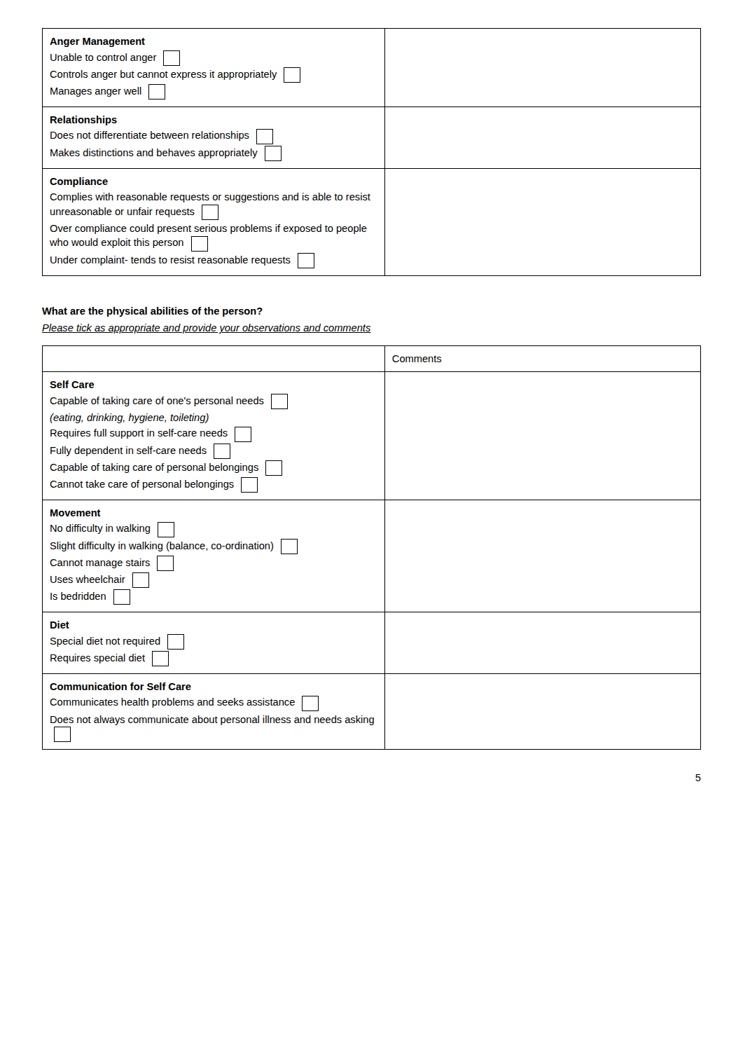| Anger Management Unable to control anger Controls anger but cannot express it appropriately Manages anger well | |
| Relationships Does not differentiate between relationships Makes distinctions and behaves appropriately | |
| Compliance Complies with reasonable requests or suggestions and is able to resist unreasonable or unfair requests Over compliance could present serious problems if exposed to people who would exploit this person Under complaint- tends to resist reasonable requests | |
What are the physical abilities of the person?
Please tick as appropriate and provide your observations and comments
| | Comments |
| Self Care Capable of taking care of one's personal needs (eating, drinking, hygiene, toileting) Requires full support in self-care needs Fully dependent in self-care needs Capable of taking care of personal belongings Cannot take care of personal belongings | |
| Movement No difficulty in walking Slight difficulty in walking (balance, co-ordination) Cannot manage stairs Uses wheelchair Is bedridden | |
| Diet Special diet not required Requires special diet | |
| Communication for Self Care Communicates health problems and seeks assistance Does not always communicate about personal illness and needs asking | |
5